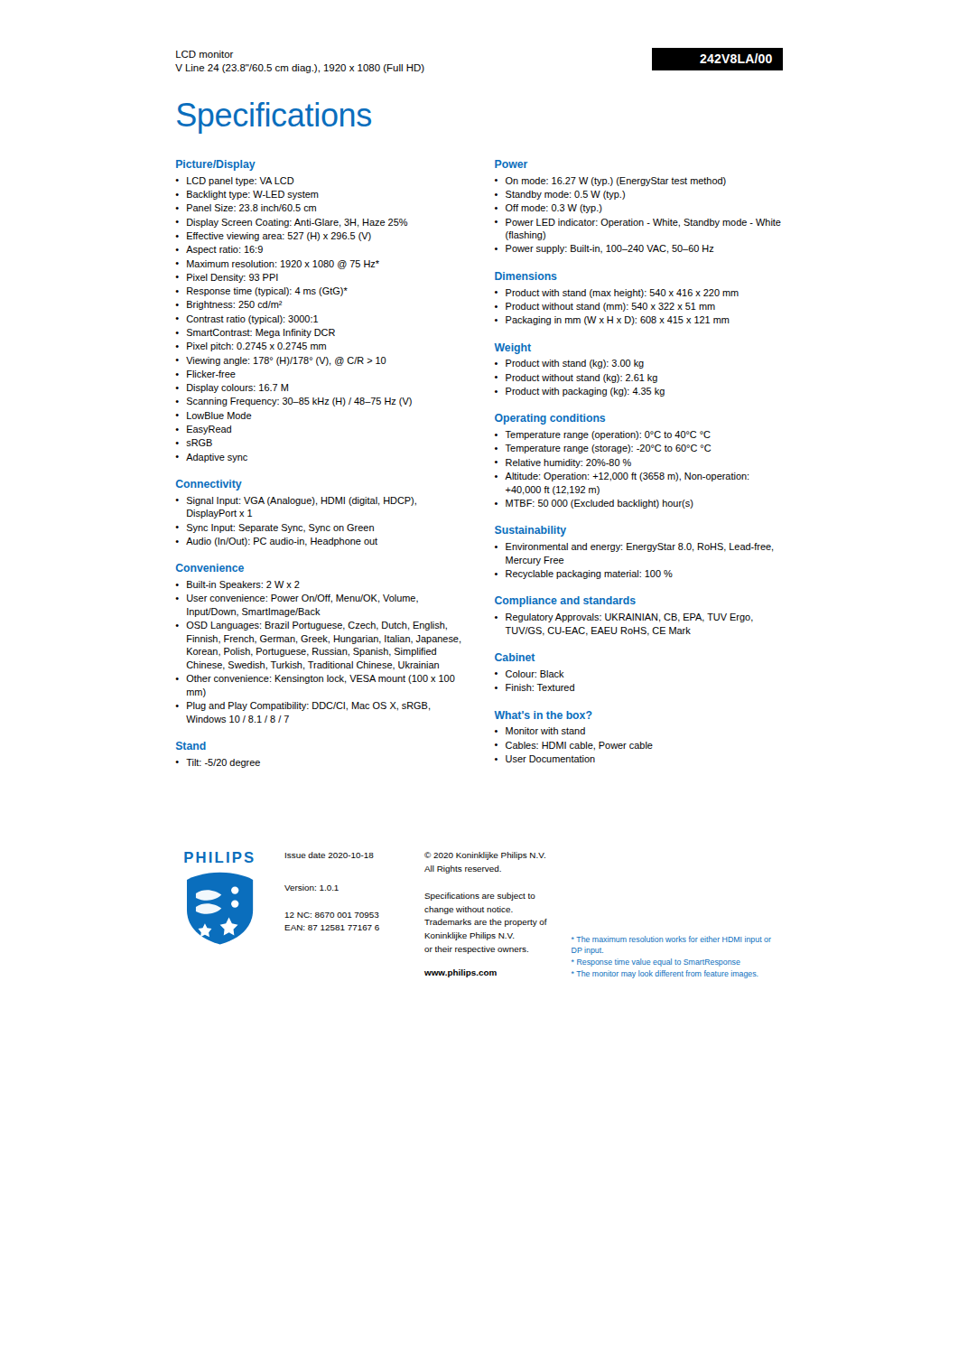LCD monitor
V Line 24 (23.8"/60.5 cm diag.), 1920 x 1080 (Full HD)
242V8LA/00
Specifications
Picture/Display
LCD panel type: VA LCD
Backlight type: W-LED system
Panel Size: 23.8 inch/60.5 cm
Display Screen Coating: Anti-Glare, 3H, Haze 25%
Effective viewing area: 527 (H) x 296.5 (V)
Aspect ratio: 16:9
Maximum resolution: 1920 x 1080 @ 75 Hz*
Pixel Density: 93 PPI
Response time (typical): 4 ms (GtG)*
Brightness: 250 cd/m²
Contrast ratio (typical): 3000:1
SmartContrast: Mega Infinity DCR
Pixel pitch: 0.2745 x 0.2745 mm
Viewing angle: 178° (H)/178° (V), @ C/R > 10
Flicker-free
Display colours: 16.7 M
Scanning Frequency: 30–85 kHz (H) / 48–75 Hz (V)
LowBlue Mode
EasyRead
sRGB
Adaptive sync
Connectivity
Signal Input: VGA (Analogue), HDMI (digital, HDCP), DisplayPort x 1
Sync Input: Separate Sync, Sync on Green
Audio (In/Out): PC audio-in, Headphone out
Convenience
Built-in Speakers: 2 W x 2
User convenience: Power On/Off, Menu/OK, Volume, Input/Down, SmartImage/Back
OSD Languages: Brazil Portuguese, Czech, Dutch, English, Finnish, French, German, Greek, Hungarian, Italian, Japanese, Korean, Polish, Portuguese, Russian, Spanish, Simplified Chinese, Swedish, Turkish, Traditional Chinese, Ukrainian
Other convenience: Kensington lock, VESA mount (100 x 100 mm)
Plug and Play Compatibility: DDC/CI, Mac OS X, sRGB, Windows 10 / 8.1 / 8 / 7
Stand
Tilt: -5/20 degree
Power
On mode: 16.27 W (typ.) (EnergyStar test method)
Standby mode: 0.5 W (typ.)
Off mode: 0.3 W (typ.)
Power LED indicator: Operation - White, Standby mode - White (flashing)
Power supply: Built-in, 100–240 VAC, 50–60 Hz
Dimensions
Product with stand (max height): 540 x 416 x 220 mm
Product without stand (mm): 540 x 322 x 51 mm
Packaging in mm (W x H x D): 608 x 415 x 121 mm
Weight
Product with stand (kg): 3.00 kg
Product without stand (kg): 2.61 kg
Product with packaging (kg): 4.35 kg
Operating conditions
Temperature range (operation): 0°C to 40°C °C
Temperature range (storage): -20°C to 60°C °C
Relative humidity: 20%-80 %
Altitude: Operation: +12,000 ft (3658 m), Non-operation: +40,000 ft (12,192 m)
MTBF: 50 000 (Excluded backlight) hour(s)
Sustainability
Environmental and energy: EnergyStar 8.0, RoHS, Lead-free, Mercury Free
Recyclable packaging material: 100 %
Compliance and standards
Regulatory Approvals: UKRAINIAN, CB, EPA, TUV Ergo, TUV/GS, CU-EAC, EAEU RoHS, CE Mark
Cabinet
Colour: Black
Finish: Textured
What's in the box?
Monitor with stand
Cables: HDMI cable, Power cable
User Documentation
PHILIPS
Issue date 2020-10-18
Version: 1.0.1
12 NC: 8670 001 70953
EAN: 87 12581 77167 6
© 2020 Koninklijke Philips N.V.
All Rights reserved.
Specifications are subject to change without notice.
Trademarks are the property of Koninklijke Philips N.V.
or their respective owners.
www.philips.com
* The maximum resolution works for either HDMI input or DP input.
* Response time value equal to SmartResponse
* The monitor may look different from feature images.